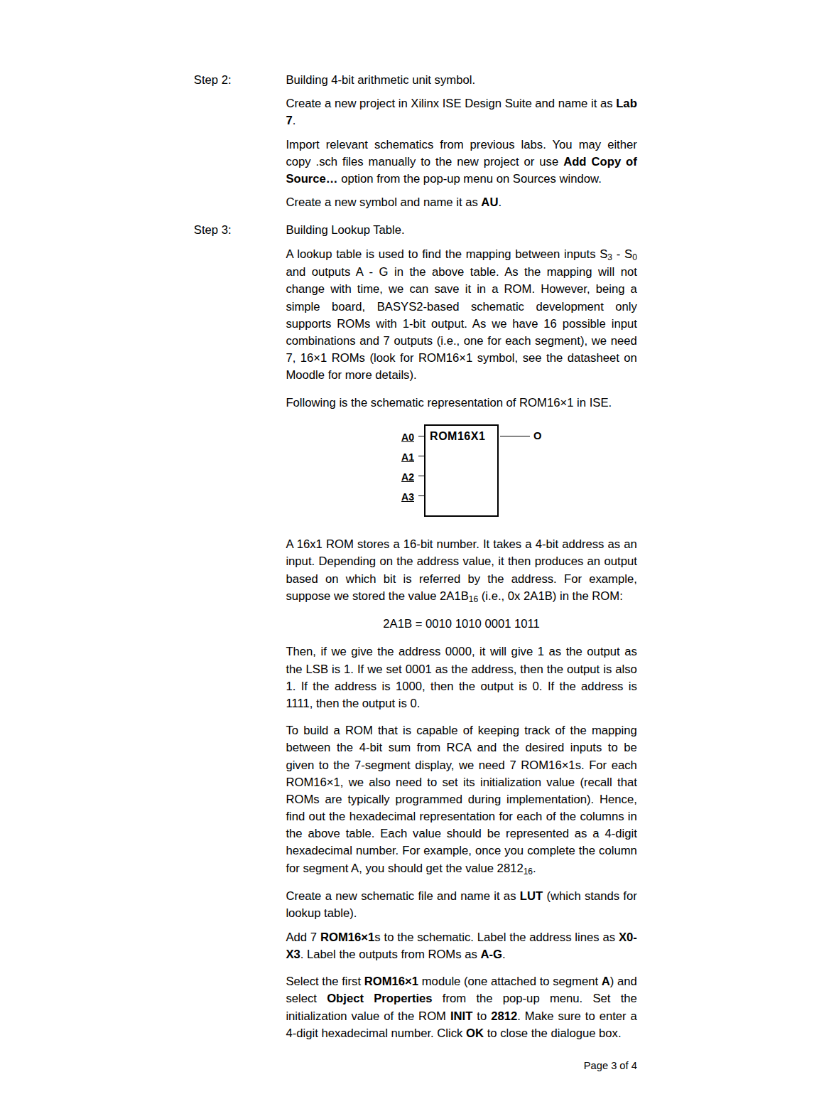Step 2:
Building 4-bit arithmetic unit symbol.
Create a new project in Xilinx ISE Design Suite and name it as Lab 7.
Import relevant schematics from previous labs. You may either copy .sch files manually to the new project or use Add Copy of Source… option from the pop-up menu on Sources window.
Create a new symbol and name it as AU.
Step 3:
Building Lookup Table.
A lookup table is used to find the mapping between inputs S3 - S0 and outputs A - G in the above table. As the mapping will not change with time, we can save it in a ROM. However, being a simple board, BASYS2-based schematic development only supports ROMs with 1-bit output. As we have 16 possible input combinations and 7 outputs (i.e., one for each segment), we need 7, 16×1 ROMs (look for ROM16×1 symbol, see the datasheet on Moodle for more details).
Following is the schematic representation of ROM16×1 in ISE.
ROM16X1 A0 A1 A2 A3 O
A 16x1 ROM stores a 16-bit number. It takes a 4-bit address as an input. Depending on the address value, it then produces an output based on which bit is referred by the address. For example, suppose we stored the value 2A1B16 (i.e., 0x 2A1B) in the ROM:
2A1B = 0010 1010 0001 1011
Then, if we give the address 0000, it will give 1 as the output as the LSB is 1. If we set 0001 as the address, then the output is also 1. If the address is 1000, then the output is 0. If the address is 1111, then the output is 0.
To build a ROM that is capable of keeping track of the mapping between the 4-bit sum from RCA and the desired inputs to be given to the 7-segment display, we need 7 ROM16×1s. For each ROM16×1, we also need to set its initialization value (recall that ROMs are typically programmed during implementation). Hence, find out the hexadecimal representation for each of the columns in the above table. Each value should be represented as a 4-digit hexadecimal number. For example, once you complete the column for segment A, you should get the value 281216.
Create a new schematic file and name it as LUT (which stands for lookup table).
Add 7 ROM16×1s to the schematic. Label the address lines as X0-X3. Label the outputs from ROMs as A-G.
Select the first ROM16×1 module (one attached to segment A) and select Object Properties from the pop-up menu. Set the initialization value of the ROM INIT to 2812. Make sure to enter a 4-digit hexadecimal number. Click OK to close the dialogue box.
Page 3 of 4